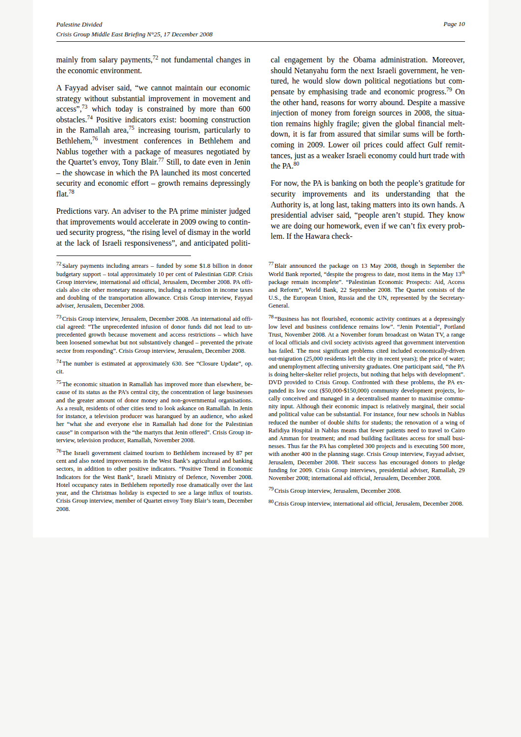Palestine Divided
Crisis Group Middle East Briefing N°25, 17 December 2008
Page 10
mainly from salary payments,72 not fundamental changes in the economic environment.
A Fayyad adviser said, “we cannot maintain our economic strategy without substantial improvement in movement and access”,73 which today is constrained by more than 600 obstacles.74 Positive indicators exist: booming construction in the Ramallah area,75 increasing tourism, particularly to Bethlehem,76 investment conferences in Bethlehem and Nablus together with a package of measures negotiated by the Quartet’s envoy, Tony Blair.77 Still, to date even in Jenin – the showcase in which the PA launched its most concerted security and economic effort – growth remains depressingly flat.78
Predictions vary. An adviser to the PA prime minister judged that improvements would accelerate in 2009 owing to continued security progress, “the rising level of dismay in the world at the lack of Israeli responsiveness”, and anticipated political engagement by the Obama administration. Moreover, should Netanyahu form the next Israeli government, he ventured, he would slow down political negotiations but compensate by emphasising trade and economic progress.79 On the other hand, reasons for worry abound. Despite a massive injection of money from foreign sources in 2008, the situation remains highly fragile; given the global financial meltdown, it is far from assured that similar sums will be forthcoming in 2009. Lower oil prices could affect Gulf remittances, just as a weaker Israeli economy could hurt trade with the PA.80
For now, the PA is banking on both the people’s gratitude for security improvements and its understanding that the Authority is, at long last, taking matters into its own hands. A presidential adviser said, “people aren’t stupid. They know we are doing our homework, even if we can’t fix every problem. If the Hawara check-
72 Salary payments including arrears – funded by some $1.8 billion in donor budgetary support – total approximately 10 per cent of Palestinian GDP. Crisis Group interview, international aid official, Jerusalem, December 2008. PA officials also cite other monetary measures, including a reduction in income taxes and doubling of the transportation allowance. Crisis Group interview, Fayyad adviser, Jerusalem, December 2008.
73 Crisis Group interview, Jerusalem, December 2008. An international aid official agreed: “The unprecedented infusion of donor funds did not lead to unprecedented growth because movement and access restrictions – which have been loosened somewhat but not substantively changed – prevented the private sector from responding”. Crisis Group interview, Jerusalem, December 2008.
74 The number is estimated at approximately 630. See “Closure Update”, op. cit.
75 The economic situation in Ramallah has improved more than elsewhere, because of its status as the PA’s central city, the concentration of large businesses and the greater amount of donor money and non-governmental organisations. As a result, residents of other cities tend to look askance on Ramallah. In Jenin for instance, a television producer was harangued by an audience, who asked her “what she and everyone else in Ramallah had done for the Palestinian cause” in comparison with the “the martyrs that Jenin offered”. Crisis Group interview, television producer, Ramallah, November 2008.
76 The Israeli government claimed tourism to Bethlehem increased by 87 per cent and also noted improvements in the West Bank’s agricultural and banking sectors, in addition to other positive indicators. “Positive Trend in Economic Indicators for the West Bank”, Israeli Ministry of Defence, November 2008. Hotel occupancy rates in Bethlehem reportedly rose dramatically over the last year, and the Christmas holiday is expected to see a large influx of tourists. Crisis Group interview, member of Quartet envoy Tony Blair’s team, December 2008.
77 Blair announced the package on 13 May 2008, though in September the World Bank reported, “despite the progress to date, most items in the May 13th package remain incomplete”. “Palestinian Economic Prospects: Aid, Access and Reform”, World Bank, 22 September 2008. The Quartet consists of the U.S., the European Union, Russia and the UN, represented by the Secretary-General.
78“Business has not flourished, economic activity continues at a depressingly low level and business confidence remains low”. “Jenin Potential”, Portland Trust, November 2008. At a November forum broadcast on Watan TV, a range of local officials and civil society activists agreed that government intervention has failed. The most significant problems cited included economically-driven out-migration (25,000 residents left the city in recent years); the price of water; and unemployment affecting university graduates. One participant said, “the PA is doing helter-skelter relief projects, but nothing that helps with development”. DVD provided to Crisis Group. Confronted with these problems, the PA expanded its low cost ($50,000-$150,000) community development projects, locally conceived and managed in a decentralised manner to maximise community input. Although their economic impact is relatively marginal, their social and political value can be substantial. For instance, four new schools in Nablus reduced the number of double shifts for students; the renovation of a wing of Rafidiya Hospital in Nablus means that fewer patients need to travel to Cairo and Amman for treatment; and road building facilitates access for small businesses. Thus far the PA has completed 300 projects and is executing 500 more, with another 400 in the planning stage. Crisis Group interview, Fayyad adviser, Jerusalem, December 2008. Their success has encouraged donors to pledge funding for 2009. Crisis Group interviews, presidential adviser, Ramallah, 29 November 2008; international aid official, Jerusalem, December 2008.
79 Crisis Group interview, Jerusalem, December 2008.
80 Crisis Group interview, international aid official, Jerusalem, December 2008.